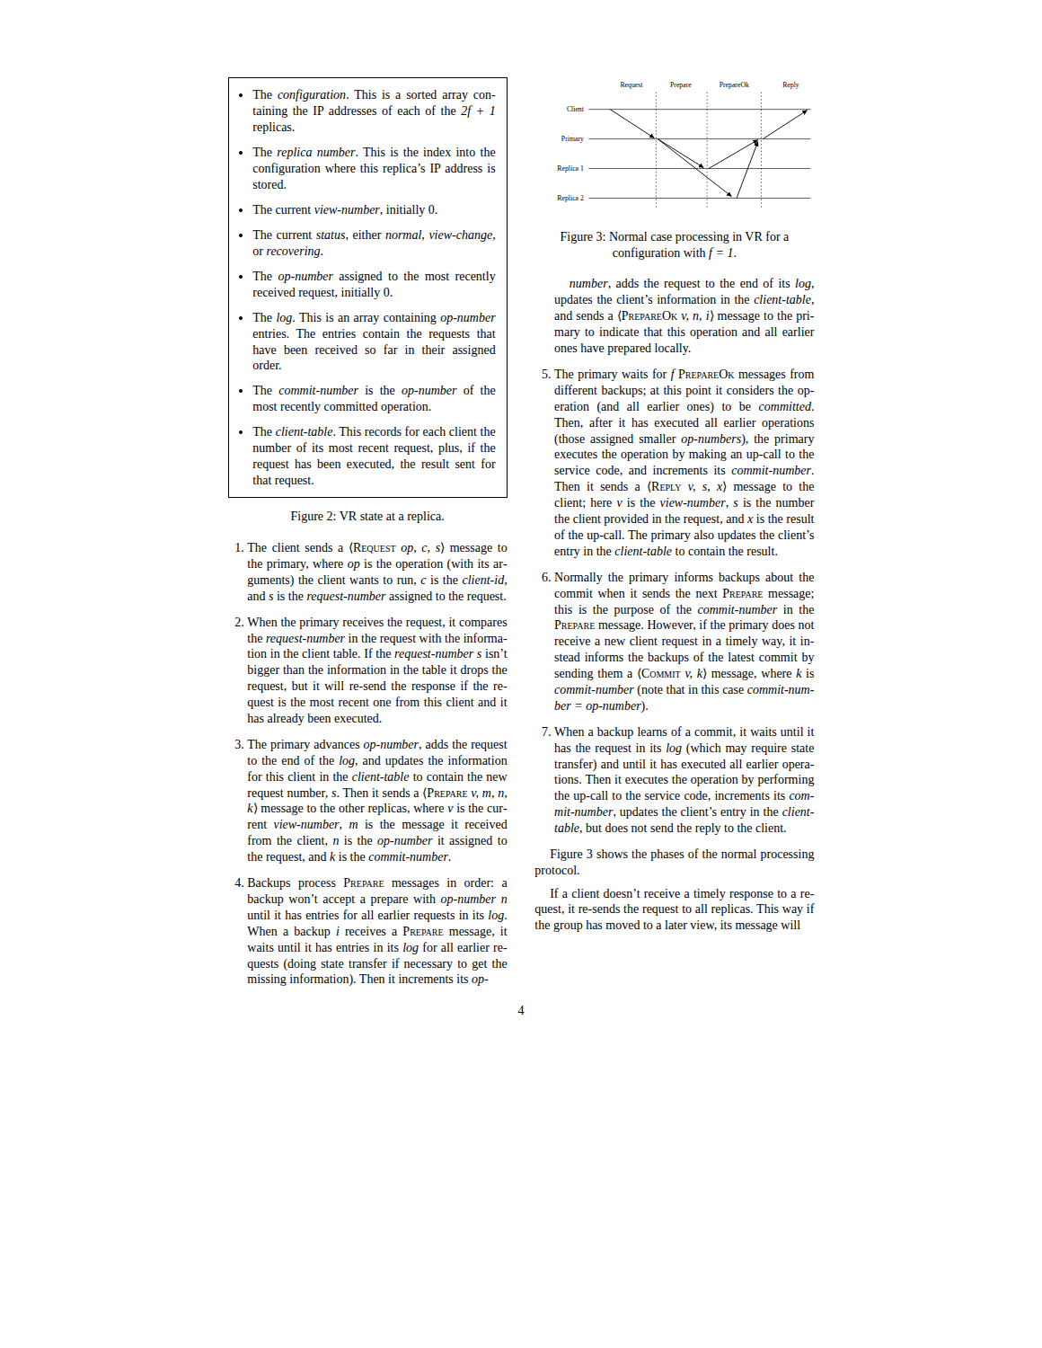The configuration. This is a sorted array containing the IP addresses of each of the 2f + 1 replicas.
The replica number. This is the index into the configuration where this replica’s IP address is stored.
The current view-number, initially 0.
The current status, either normal, view-change, or recovering.
The op-number assigned to the most recently received request, initially 0.
The log. This is an array containing op-number entries. The entries contain the requests that have been received so far in their assigned order.
The commit-number is the op-number of the most recently committed operation.
The client-table. This records for each client the number of its most recent request, plus, if the request has been executed, the result sent for that request.
Figure 2: VR state at a replica.
The client sends a ⟨Request op, c, s⟩ message to the primary, where op is the operation (with its arguments) the client wants to run, c is the client-id, and s is the request-number assigned to the request.
When the primary receives the request, it compares the request-number in the request with the information in the client table. If the request-number s isn’t bigger than the information in the table it drops the request, but it will re-send the response if the request is the most recent one from this client and it has already been executed.
The primary advances op-number, adds the request to the end of the log, and updates the information for this client in the client-table to contain the new request number, s. Then it sends a ⟨Prepare v, m, n, k⟩ message to the other replicas, where v is the current view-number, m is the message it received from the client, n is the op-number it assigned to the request, and k is the commit-number.
Backups process Prepare messages in order: a backup won’t accept a prepare with op-number n until it has entries for all earlier requests in its log. When a backup i receives a Prepare message, it waits until it has entries in its log for all earlier requests (doing state transfer if necessary to get the missing information). Then it increments its op-
Request Prepare PrepareOk Reply Client Primary Replica 1 Replica 2
Figure 3: Normal case processing in VR for a configuration with f = 1.
number, adds the request to the end of its log, updates the client’s information in the client-table, and sends a ⟨PrepareOk v, n, i⟩ message to the primary to indicate that this operation and all earlier ones have prepared locally.
The primary waits for f PrepareOk messages from different backups; at this point it considers the operation (and all earlier ones) to be committed. Then, after it has executed all earlier operations (those assigned smaller op-numbers), the primary executes the operation by making an up-call to the service code, and increments its commit-number. Then it sends a ⟨Reply v, s, x⟩ message to the client; here v is the view-number, s is the number the client provided in the request, and x is the result of the up-call. The primary also updates the client’s entry in the client-table to contain the result.
Normally the primary informs backups about the commit when it sends the next Prepare message; this is the purpose of the commit-number in the Prepare message. However, if the primary does not receive a new client request in a timely way, it instead informs the backups of the latest commit by sending them a ⟨Commit v, k⟩ message, where k is commit-number (note that in this case commit-number = op-number).
When a backup learns of a commit, it waits until it has the request in its log (which may require state transfer) and until it has executed all earlier operations. Then it executes the operation by performing the up-call to the service code, increments its commit-number, updates the client’s entry in the client-table, but does not send the reply to the client.
Figure 3 shows the phases of the normal processing protocol.
If a client doesn’t receive a timely response to a request, it re-sends the request to all replicas. This way if the group has moved to a later view, its message will
4